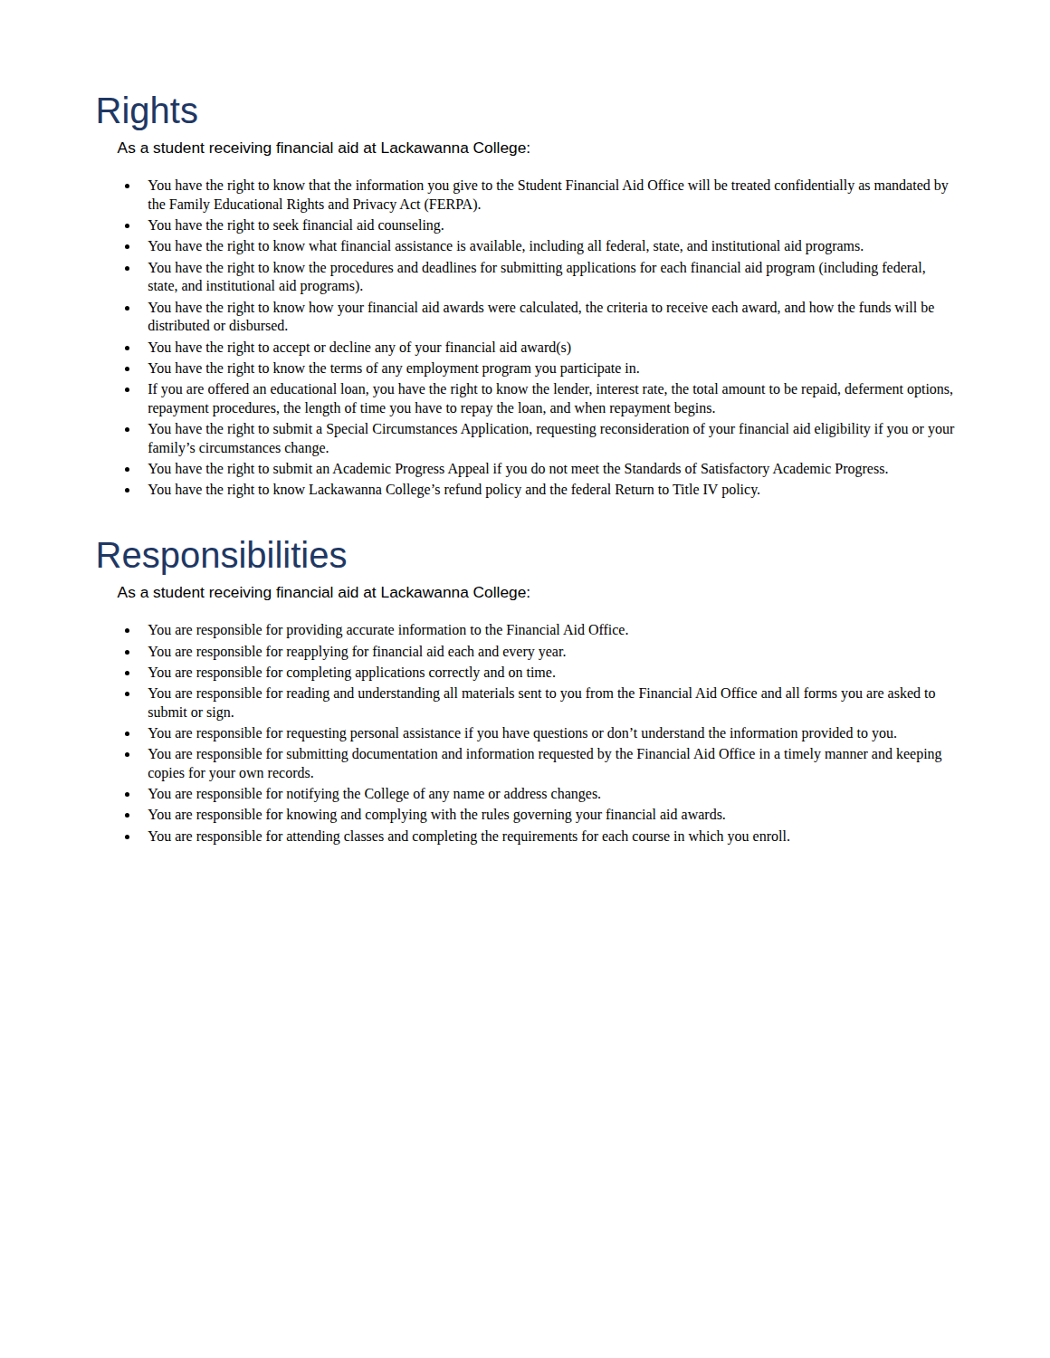Rights
As a student receiving financial aid at Lackawanna College:
You have the right to know that the information you give to the Student Financial Aid Office will be treated confidentially as mandated by the Family Educational Rights and Privacy Act (FERPA).
You have the right to seek financial aid counseling.
You have the right to know what financial assistance is available, including all federal, state, and institutional aid programs.
You have the right to know the procedures and deadlines for submitting applications for each financial aid program (including federal, state, and institutional aid programs).
You have the right to know how your financial aid awards were calculated, the criteria to receive each award, and how the funds will be distributed or disbursed.
You have the right to accept or decline any of your financial aid award(s)
You have the right to know the terms of any employment program you participate in.
If you are offered an educational loan, you have the right to know the lender, interest rate, the total amount to be repaid, deferment options, repayment procedures, the length of time you have to repay the loan, and when repayment begins.
You have the right to submit a Special Circumstances Application, requesting reconsideration of your financial aid eligibility if you or your family’s circumstances change.
You have the right to submit an Academic Progress Appeal if you do not meet the Standards of Satisfactory Academic Progress.
You have the right to know Lackawanna College’s refund policy and the federal Return to Title IV policy.
Responsibilities
As a student receiving financial aid at Lackawanna College:
You are responsible for providing accurate information to the Financial Aid Office.
You are responsible for reapplying for financial aid each and every year.
You are responsible for completing applications correctly and on time.
You are responsible for reading and understanding all materials sent to you from the Financial Aid Office and all forms you are asked to submit or sign.
You are responsible for requesting personal assistance if you have questions or don’t understand the information provided to you.
You are responsible for submitting documentation and information requested by the Financial Aid Office in a timely manner and keeping copies for your own records.
You are responsible for notifying the College of any name or address changes.
You are responsible for knowing and complying with the rules governing your financial aid awards.
You are responsible for attending classes and completing the requirements for each course in which you enroll.